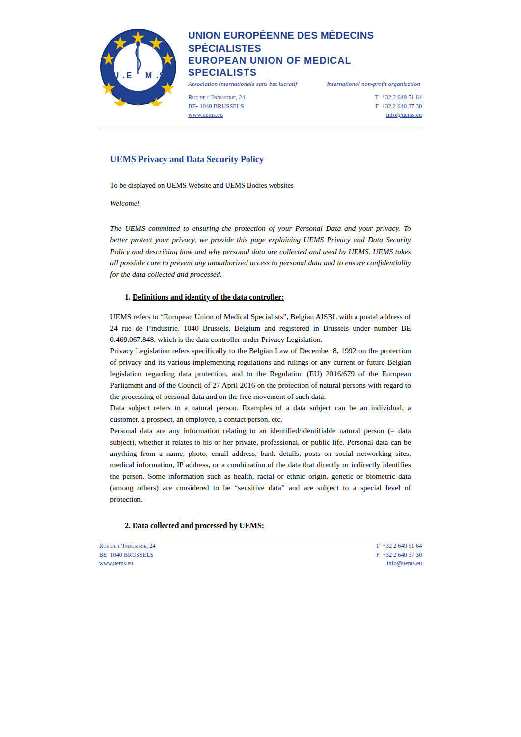U . E M . S .
UNION EUROPÉENNE DES MÉDECINS SPÉCIALISTES
EUROPEAN UNION OF MEDICAL SPECIALISTS
Association internationale sans but lucratif International non-profit organisation
Rue de l’Industrie, 24 BE- 1040 BRUSSELS www.uems.eu
T +32 2 649 51 64 F +32 2 640 37 30 info@uems.eu
UEMS Privacy and Data Security Policy
To be displayed on UEMS Website and UEMS Bodies websites
Welcome!
The UEMS committed to ensuring the protection of your Personal Data and your privacy. To better protect your privacy, we provide this page explaining UEMS Privacy and Data Security Policy and describing how and why personal data are collected and used by UEMS. UEMS takes all possible care to prevent any unauthorized access to personal data and to ensure confidentiality for the data collected and processed.
Definitions and identity of the data controller:
UEMS refers to “European Union of Medical Specialists”, Belgian AISBL with a postal address of 24 rue de l’industrie, 1040 Brussels, Belgium and registered in Brussels under number BE 0.469.067.848, which is the data controller under Privacy Legislation.
Privacy Legislation refers specifically to the Belgian Law of December 8, 1992 on the protection of privacy and its various implementing regulations and rulings or any current or future Belgian legislation regarding data protection, and to the Regulation (EU) 2016/679 of the European Parliament and of the Council of 27 April 2016 on the protection of natural persons with regard to the processing of personal data and on the free movement of such data.
Data subject refers to a natural person. Examples of a data subject can be an individual, a customer, a prospect, an employee, a contact person, etc.
Personal data are any information relating to an identified/identifiable natural person (= data subject), whether it relates to his or her private, professional, or public life. Personal data can be anything from a name, photo, email address, bank details, posts on social networking sites, medical information, IP address, or a combination of the data that directly or indirectly identifies the person. Some information such as health, racial or ethnic origin, genetic or biometric data (among others) are considered to be “sensitive data” and are subject to a special level of protection.
Data collected and processed by UEMS:
Rue de l’Industrie, 24 BE- 1040 BRUSSELS www.uems.eu
T +32 2 649 51 64 F +32 2 640 37 30 info@uems.eu